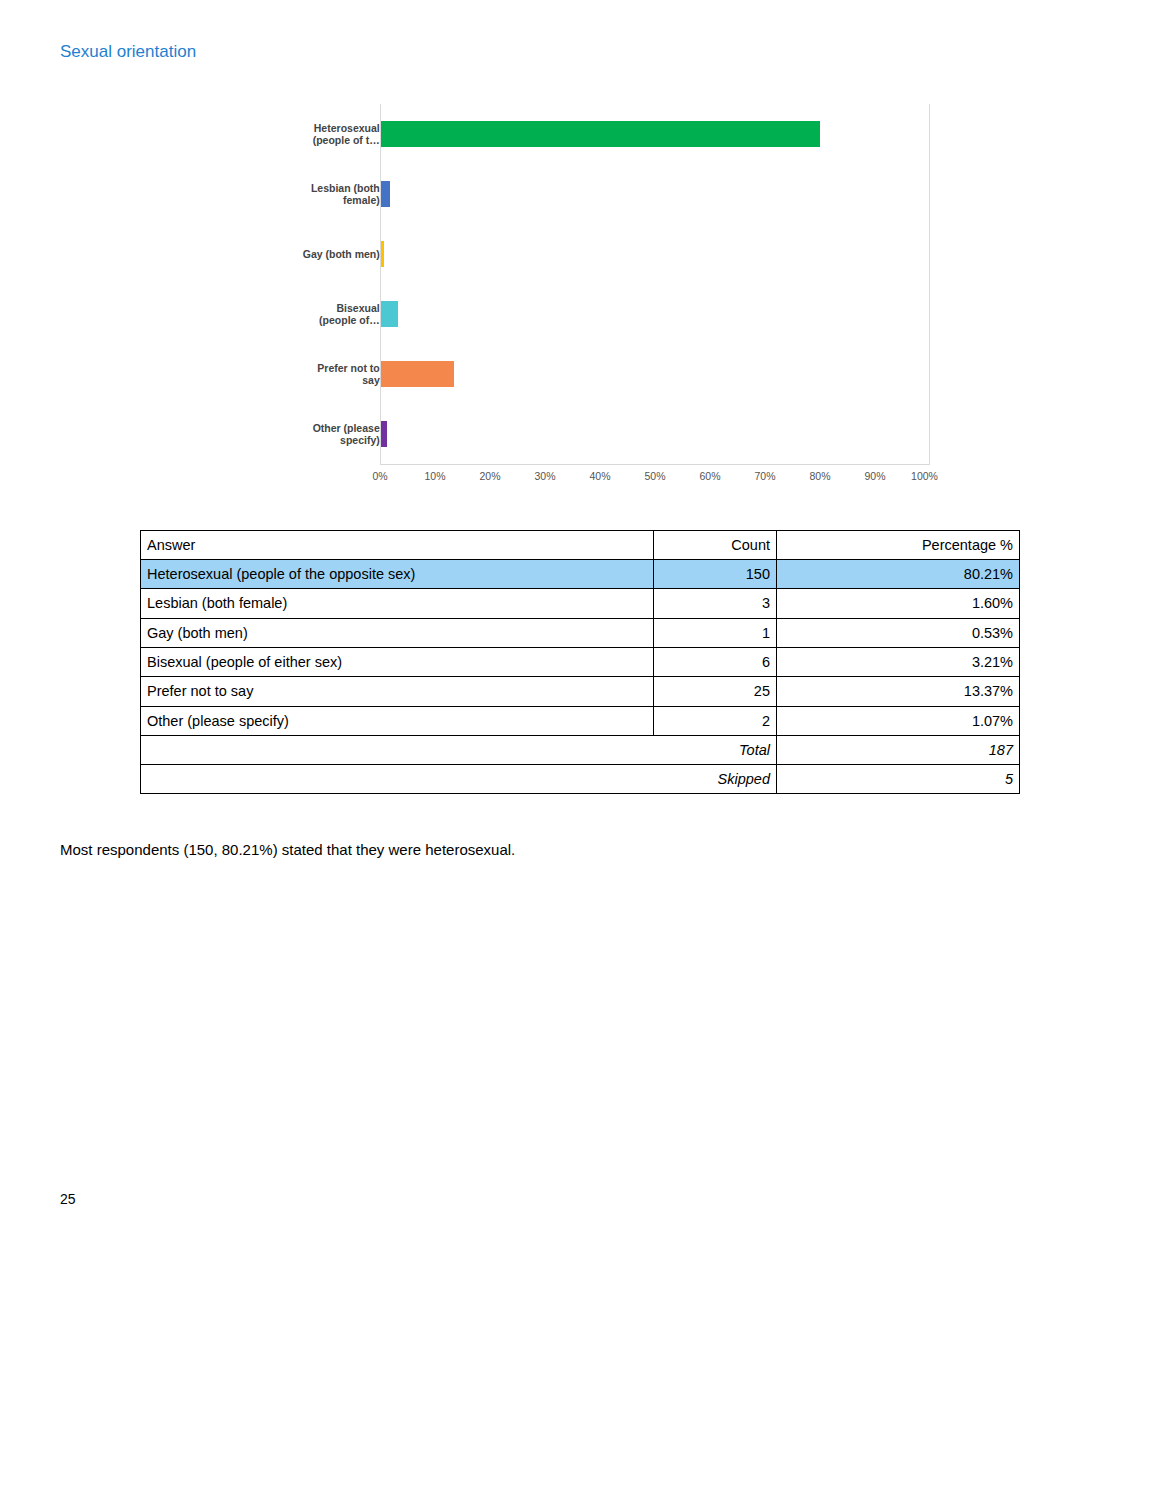Sexual orientation
| Heterosexual (people of t… | |
| Lesbian (both female) | |
| Gay (both men) | |
| Bisexual (people of… | |
| Prefer not to say | |
| Other (please specify) | |
0% 10% 20% 30% 40% 50% 60% 70% 80% 90% 100%
| Answer | Count | Percentage % |
| Heterosexual (people of the opposite sex) | 150 | 80.21% |
| Lesbian (both female) | 3 | 1.60% |
| Gay (both men) | 1 | 0.53% |
| Bisexual (people of either sex) | 6 | 3.21% |
| Prefer not to say | 25 | 13.37% |
| Other (please specify) | 2 | 1.07% |
| Total | 187 |
| Skipped | 5 |
Most respondents (150, 80.21%) stated that they were heterosexual.
25